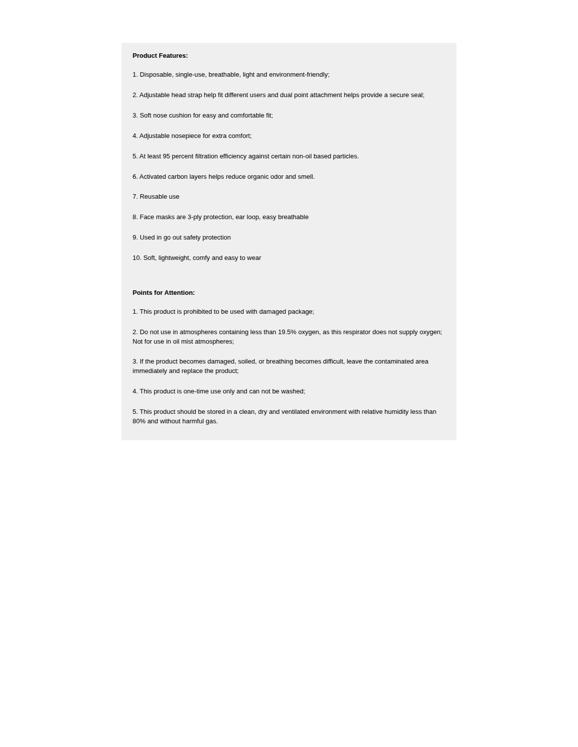Product Features:
1. Disposable, single-use, breathable, light and environment-friendly;
2. Adjustable head strap help fit different users and dual point attachment helps provide a secure seal;
3. Soft nose cushion for easy and comfortable fit;
4. Adjustable nosepiece for extra comfort;
5. At least 95 percent filtration efficiency against certain non-oil based particles.
6. Activated carbon layers helps reduce organic odor and smell.
7. Reusable use
8. Face masks are 3-ply protection, ear loop, easy breathable
9. Used in go out safety protection
10. Soft, lightweight, comfy and easy to wear
Points for Attention:
1. This product is prohibited to be used with damaged package;
2. Do not use in atmospheres containing less than 19.5% oxygen, as this respirator does not supply oxygen; Not for use in oil mist atmospheres;
3. If the product becomes damaged, soiled, or breathing becomes difficult, leave the contaminated area immediately and replace the product;
4. This product is one-time use only and can not be washed;
5. This product should be stored in a clean, dry and ventilated environment with relative humidity less than 80% and without harmful gas.